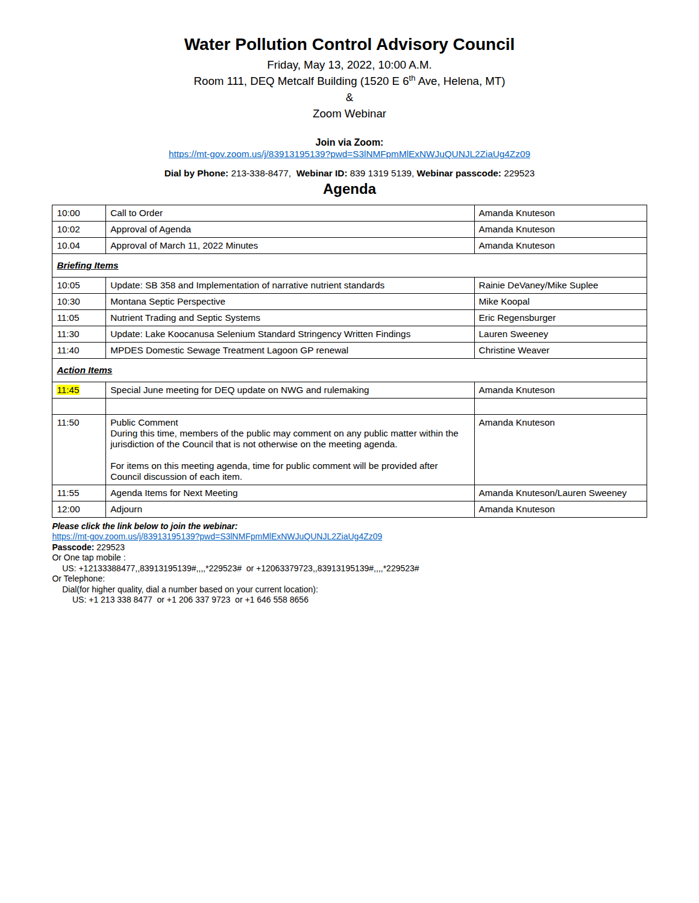Water Pollution Control Advisory Council
Friday, May 13, 2022, 10:00 A.M.
Room 111, DEQ Metcalf Building (1520 E 6th Ave, Helena, MT)
&
Zoom Webinar
Join via Zoom:
https://mt-gov.zoom.us/j/83913195139?pwd=S3lNMFpmMlExNWJuQUNJL2ZiaUg4Zz09
Dial by Phone: 213-338-8477, Webinar ID: 839 1319 5139, Webinar passcode: 229523
Agenda
| 10:00 | Call to Order | Amanda Knuteson |
| 10:02 | Approval of Agenda | Amanda Knuteson |
| 10.04 | Approval of March 11, 2022 Minutes | Amanda Knuteson |
| Briefing Items |
| 10:05 | Update: SB 358 and Implementation of narrative nutrient standards | Rainie DeVaney/Mike Suplee |
| 10:30 | Montana Septic Perspective | Mike Koopal |
| 11:05 | Nutrient Trading and Septic Systems | Eric Regensburger |
| 11:30 | Update: Lake Koocanusa Selenium Standard Stringency Written Findings | Lauren Sweeney |
| 11:40 | MPDES Domestic Sewage Treatment Lagoon GP renewal | Christine Weaver |
| Action Items |
| 11:45 | Special June meeting for DEQ update on NWG and rulemaking | Amanda Knuteson |
| 11:50 | Public Comment During this time, members of the public may comment on any public matter within the jurisdiction of the Council that is not otherwise on the meeting agenda. For items on this meeting agenda, time for public comment will be provided after Council discussion of each item. | Amanda Knuteson |
| 11:55 | Agenda Items for Next Meeting | Amanda Knuteson/Lauren Sweeney |
| 12:00 | Adjourn | Amanda Knuteson |
Please click the link below to join the webinar:
https://mt-gov.zoom.us/j/83913195139?pwd=S3lNMFpmMlExNWJuQUNJL2ZiaUg4Zz09
Passcode: 229523
Or One tap mobile :
US: +12133388477,,83913195139#,,,,*229523# or +12063379723,,83913195139#,,,,*229523#
Or Telephone:
Dial(for higher quality, dial a number based on your current location):
US: +1 213 338 8477 or +1 206 337 9723 or +1 646 558 8656